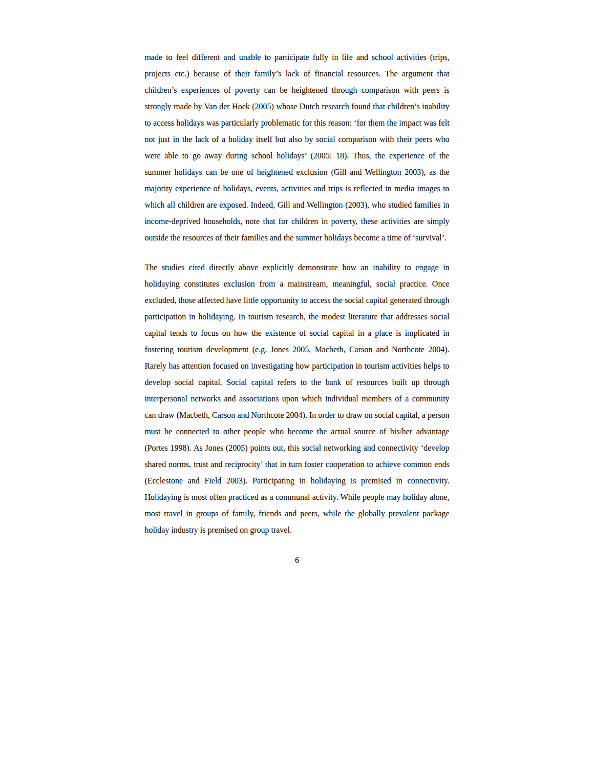made to feel different and unable to participate fully in life and school activities (trips, projects etc.) because of their family’s lack of financial resources. The argument that children’s experiences of poverty can be heightened through comparison with peers is strongly made by Van der Hoek (2005) whose Dutch research found that children’s inability to access holidays was particularly problematic for this reason: ‘for them the impact was felt not just in the lack of a holiday itself but also by social comparison with their peers who were able to go away during school holidays’ (2005: 18). Thus, the experience of the summer holidays can be one of heightened exclusion (Gill and Wellington 2003), as the majority experience of holidays, events, activities and trips is reflected in media images to which all children are exposed. Indeed, Gill and Wellington (2003), who studied families in income-deprived households, note that for children in poverty, these activities are simply outside the resources of their families and the summer holidays become a time of ‘survival’.
The studies cited directly above explicitly demonstrate how an inability to engage in holidaying constitutes exclusion from a mainstream, meaningful, social practice. Once excluded, those affected have little opportunity to access the social capital generated through participation in holidaying. In tourism research, the modest literature that addresses social capital tends to focus on how the existence of social capital in a place is implicated in fostering tourism development (e.g. Jones 2005, Macbeth, Carson and Northcote 2004). Rarely has attention focused on investigating how participation in tourism activities helps to develop social capital. Social capital refers to the bank of resources built up through interpersonal networks and associations upon which individual members of a community can draw (Macbeth, Carson and Northcote 2004). In order to draw on social capital, a person must be connected to other people who become the actual source of his/her advantage (Portes 1998). As Jones (2005) points out, this social networking and connectivity ‘develop shared norms, trust and reciprocity’ that in turn foster cooperation to achieve common ends (Ecclestone and Field 2003). Participating in holidaying is premised in connectivity. Holidaying is most often practiced as a communal activity. While people may holiday alone, most travel in groups of family, friends and peers, while the globally prevalent package holiday industry is premised on group travel.
6